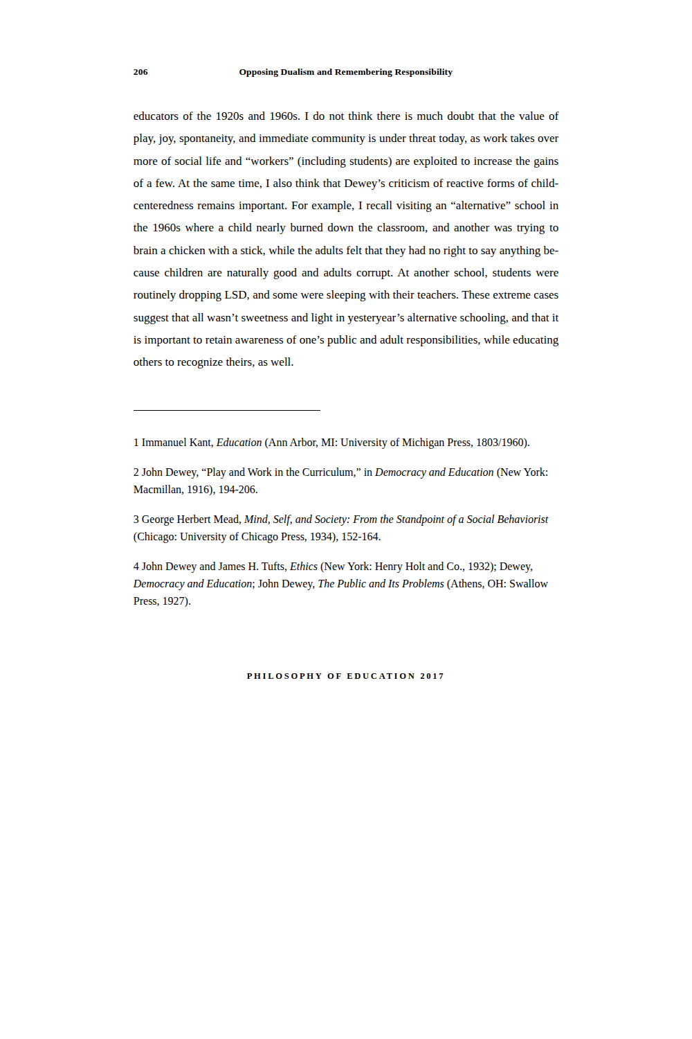206 Opposing Dualism and Remembering Responsibility
educators of the 1920s and 1960s. I do not think there is much doubt that the value of play, joy, spontaneity, and immediate community is under threat today, as work takes over more of social life and “workers” (including students) are exploited to increase the gains of a few. At the same time, I also think that Dewey’s criticism of reactive forms of child-centeredness remains important. For example, I recall visiting an “alternative” school in the 1960s where a child nearly burned down the classroom, and another was trying to brain a chicken with a stick, while the adults felt that they had no right to say anything because children are naturally good and adults corrupt. At another school, students were routinely dropping LSD, and some were sleeping with their teachers. These extreme cases suggest that all wasn’t sweetness and light in yesteryear’s alternative schooling, and that it is important to retain awareness of one’s public and adult responsibilities, while educating others to recognize theirs, as well.
1 Immanuel Kant, Education (Ann Arbor, MI: University of Michigan Press, 1803/1960).
2 John Dewey, “Play and Work in the Curriculum,” in Democracy and Education (New York: Macmillan, 1916), 194-206.
3 George Herbert Mead, Mind, Self, and Society: From the Standpoint of a Social Behaviorist (Chicago: University of Chicago Press, 1934), 152-164.
4 John Dewey and James H. Tufts, Ethics (New York: Henry Holt and Co., 1932); Dewey, Democracy and Education; John Dewey, The Public and Its Problems (Athens, OH: Swallow Press, 1927).
PHILOSOPHY OF EDUCATION 2017